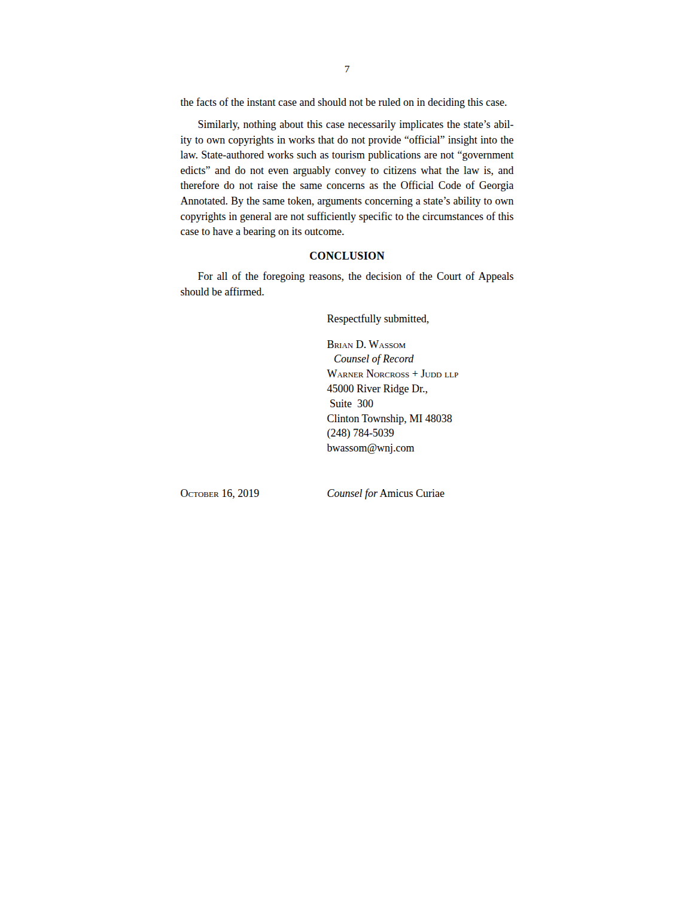7
the facts of the instant case and should not be ruled on in deciding this case.
Similarly, nothing about this case necessarily implicates the state’s ability to own copyrights in works that do not provide “official” insight into the law. State-authored works such as tourism publications are not “government edicts” and do not even arguably convey to citizens what the law is, and therefore do not raise the same concerns as the Official Code of Georgia Annotated. By the same token, arguments concerning a state’s ability to own copyrights in general are not sufficiently specific to the circumstances of this case to have a bearing on its outcome.
CONCLUSION
For all of the foregoing reasons, the decision of the Court of Appeals should be affirmed.
Respectfully submitted,
Brian D. Wassom
Counsel of Record
Warner Norcross + Judd llp
45000 River Ridge Dr.,
Suite 300
Clinton Township, MI 48038
(248) 784-5039
bwassom@wnj.com
October 16, 2019
Counsel for Amicus Curiae